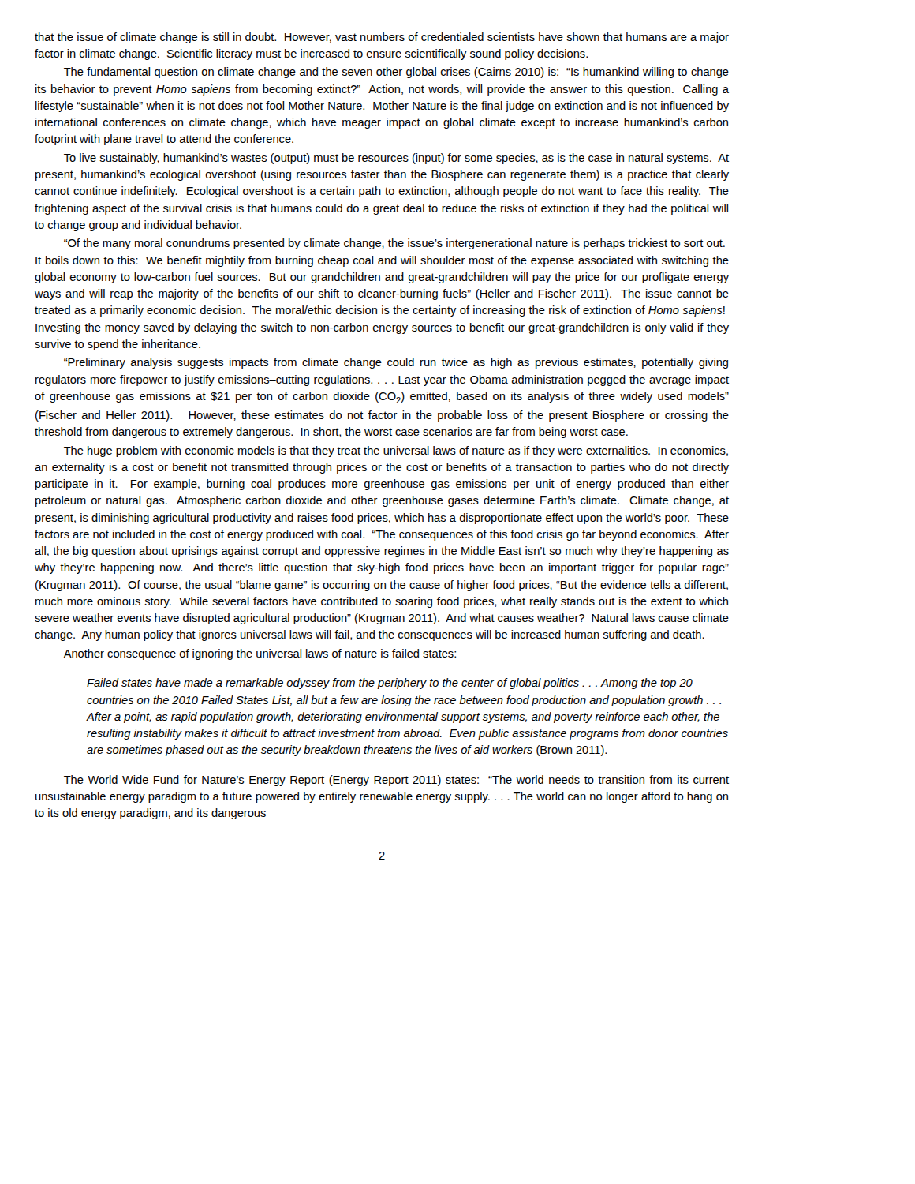that the issue of climate change is still in doubt. However, vast numbers of credentialed scientists have shown that humans are a major factor in climate change. Scientific literacy must be increased to ensure scientifically sound policy decisions.
The fundamental question on climate change and the seven other global crises (Cairns 2010) is: “Is humankind willing to change its behavior to prevent Homo sapiens from becoming extinct?” Action, not words, will provide the answer to this question. Calling a lifestyle “sustainable” when it is not does not fool Mother Nature. Mother Nature is the final judge on extinction and is not influenced by international conferences on climate change, which have meager impact on global climate except to increase humankind’s carbon footprint with plane travel to attend the conference.
To live sustainably, humankind’s wastes (output) must be resources (input) for some species, as is the case in natural systems. At present, humankind’s ecological overshoot (using resources faster than the Biosphere can regenerate them) is a practice that clearly cannot continue indefinitely. Ecological overshoot is a certain path to extinction, although people do not want to face this reality. The frightening aspect of the survival crisis is that humans could do a great deal to reduce the risks of extinction if they had the political will to change group and individual behavior.
“Of the many moral conundrums presented by climate change, the issue’s intergenerational nature is perhaps trickiest to sort out. It boils down to this: We benefit mightily from burning cheap coal and will shoulder most of the expense associated with switching the global economy to low-carbon fuel sources. But our grandchildren and great-grandchildren will pay the price for our profligate energy ways and will reap the majority of the benefits of our shift to cleaner-burning fuels” (Heller and Fischer 2011). The issue cannot be treated as a primarily economic decision. The moral/ethic decision is the certainty of increasing the risk of extinction of Homo sapiens! Investing the money saved by delaying the switch to non-carbon energy sources to benefit our great-grandchildren is only valid if they survive to spend the inheritance.
“Preliminary analysis suggests impacts from climate change could run twice as high as previous estimates, potentially giving regulators more firepower to justify emissions–cutting regulations. . . . Last year the Obama administration pegged the average impact of greenhouse gas emissions at $21 per ton of carbon dioxide (CO2) emitted, based on its analysis of three widely used models” (Fischer and Heller 2011). However, these estimates do not factor in the probable loss of the present Biosphere or crossing the threshold from dangerous to extremely dangerous. In short, the worst case scenarios are far from being worst case.
The huge problem with economic models is that they treat the universal laws of nature as if they were externalities. In economics, an externality is a cost or benefit not transmitted through prices or the cost or benefits of a transaction to parties who do not directly participate in it. For example, burning coal produces more greenhouse gas emissions per unit of energy produced than either petroleum or natural gas. Atmospheric carbon dioxide and other greenhouse gases determine Earth’s climate. Climate change, at present, is diminishing agricultural productivity and raises food prices, which has a disproportionate effect upon the world’s poor. These factors are not included in the cost of energy produced with coal. “The consequences of this food crisis go far beyond economics. After all, the big question about uprisings against corrupt and oppressive regimes in the Middle East isn’t so much why they’re happening as why they’re happening now. And there’s little question that sky-high food prices have been an important trigger for popular rage” (Krugman 2011). Of course, the usual “blame game” is occurring on the cause of higher food prices, “But the evidence tells a different, much more ominous story. While several factors have contributed to soaring food prices, what really stands out is the extent to which severe weather events have disrupted agricultural production” (Krugman 2011). And what causes weather? Natural laws cause climate change. Any human policy that ignores universal laws will fail, and the consequences will be increased human suffering and death.
Another consequence of ignoring the universal laws of nature is failed states:
Failed states have made a remarkable odyssey from the periphery to the center of global politics . . . Among the top 20 countries on the 2010 Failed States List, all but a few are losing the race between food production and population growth . . . After a point, as rapid population growth, deteriorating environmental support systems, and poverty reinforce each other, the resulting instability makes it difficult to attract investment from abroad. Even public assistance programs from donor countries are sometimes phased out as the security breakdown threatens the lives of aid workers (Brown 2011).
The World Wide Fund for Nature’s Energy Report (Energy Report 2011) states: “The world needs to transition from its current unsustainable energy paradigm to a future powered by entirely renewable energy supply. . . . The world can no longer afford to hang on to its old energy paradigm, and its dangerous
2